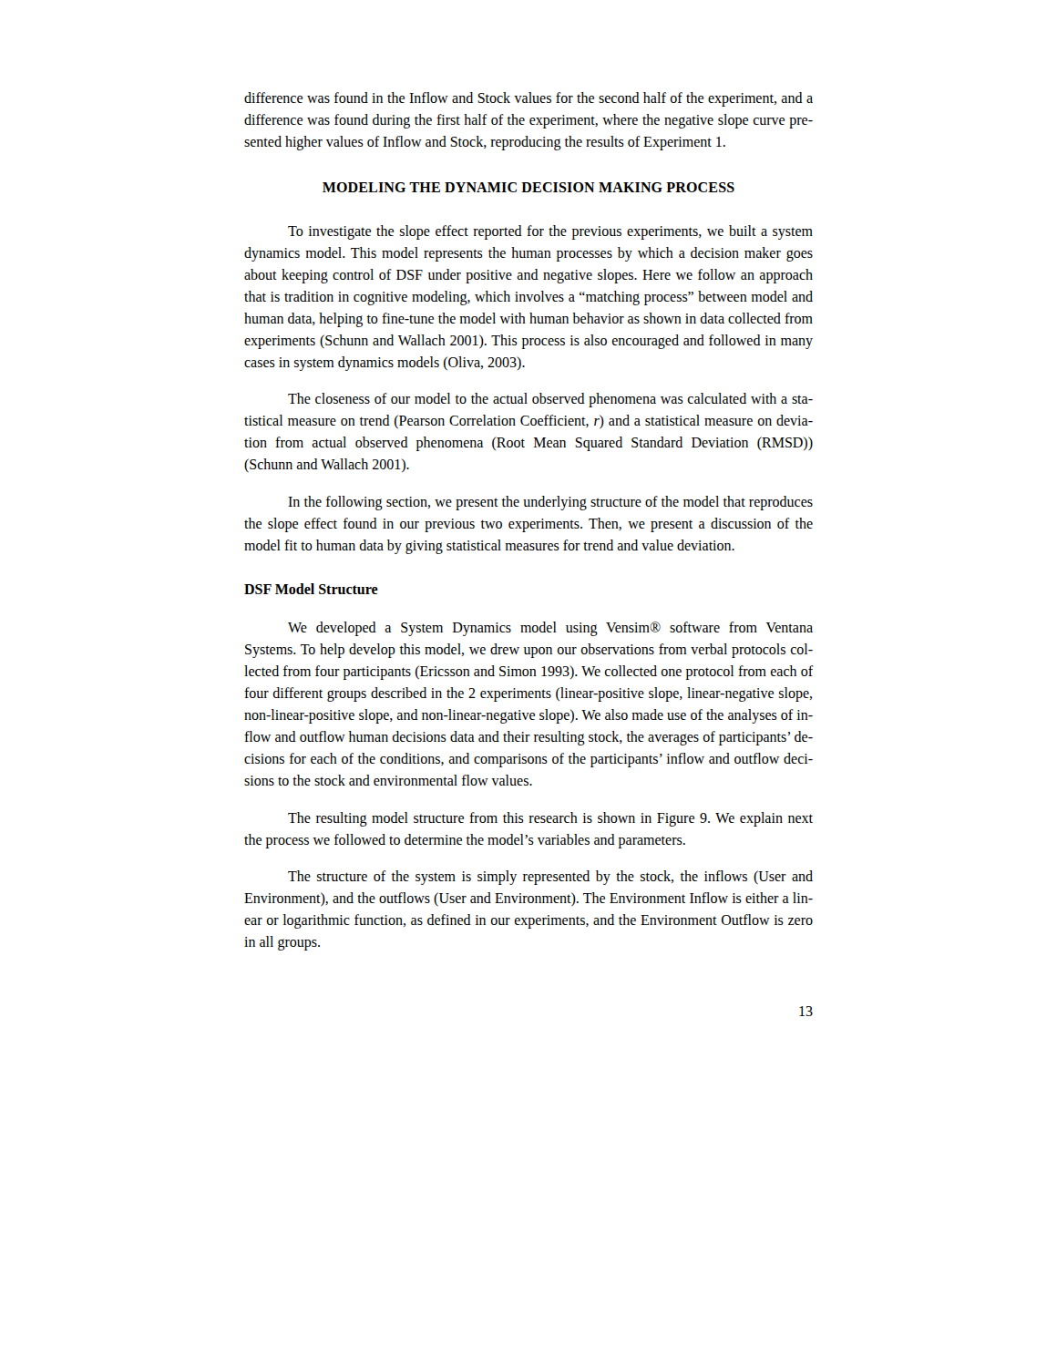difference was found in the Inflow and Stock values for the second half of the experiment, and a difference was found during the first half of the experiment, where the negative slope curve presented higher values of Inflow and Stock, reproducing the results of Experiment 1.
Modeling the Dynamic Decision Making Process
To investigate the slope effect reported for the previous experiments, we built a system dynamics model. This model represents the human processes by which a decision maker goes about keeping control of DSF under positive and negative slopes. Here we follow an approach that is tradition in cognitive modeling, which involves a “matching process” between model and human data, helping to fine-tune the model with human behavior as shown in data collected from experiments (Schunn and Wallach 2001). This process is also encouraged and followed in many cases in system dynamics models (Oliva, 2003).
The closeness of our model to the actual observed phenomena was calculated with a statistical measure on trend (Pearson Correlation Coefficient, r) and a statistical measure on deviation from actual observed phenomena (Root Mean Squared Standard Deviation (RMSD)) (Schunn and Wallach 2001).
In the following section, we present the underlying structure of the model that reproduces the slope effect found in our previous two experiments. Then, we present a discussion of the model fit to human data by giving statistical measures for trend and value deviation.
DSF Model Structure
We developed a System Dynamics model using Vensim® software from Ventana Systems. To help develop this model, we drew upon our observations from verbal protocols collected from four participants (Ericsson and Simon 1993). We collected one protocol from each of four different groups described in the 2 experiments (linear-positive slope, linear-negative slope, non-linear-positive slope, and non-linear-negative slope). We also made use of the analyses of inflow and outflow human decisions data and their resulting stock, the averages of participants’ decisions for each of the conditions, and comparisons of the participants’ inflow and outflow decisions to the stock and environmental flow values.
The resulting model structure from this research is shown in Figure 9. We explain next the process we followed to determine the model’s variables and parameters.
The structure of the system is simply represented by the stock, the inflows (User and Environment), and the outflows (User and Environment). The Environment Inflow is either a linear or logarithmic function, as defined in our experiments, and the Environment Outflow is zero in all groups.
13